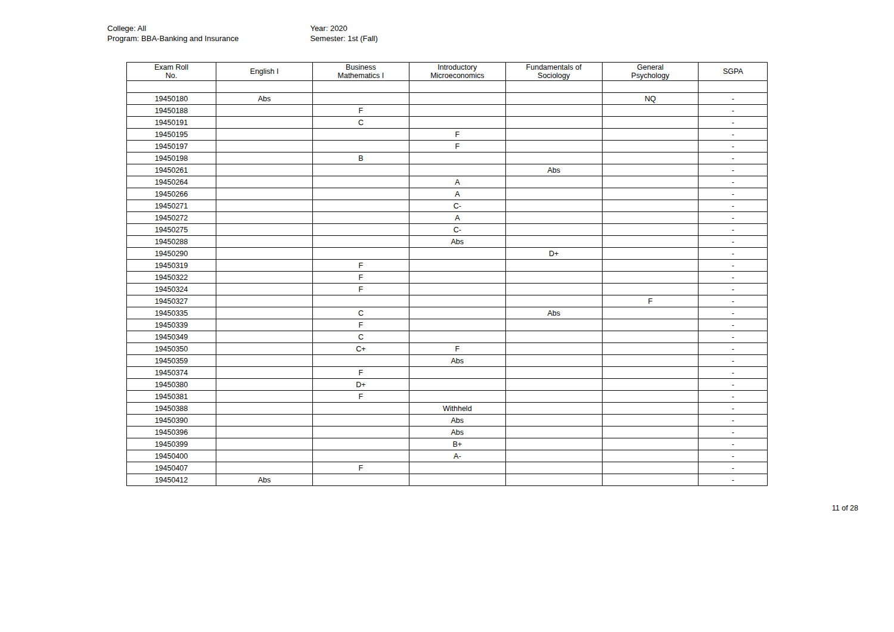College: All
Program: BBA-Banking and Insurance
Year: 2020
Semester: 1st (Fall)
| Exam Roll No. | English I | Business Mathematics I | Introductory Microeconomics | Fundamentals of Sociology | General Psychology | SGPA |
| --- | --- | --- | --- | --- | --- | --- |
| 19450180 | Abs | | | | NQ | - |
| 19450188 | | F | | | | - |
| 19450191 | | C | | | | - |
| 19450195 | | | F | | | - |
| 19450197 | | | F | | | - |
| 19450198 | | B | | | | - |
| 19450261 | | | | Abs | | - |
| 19450264 | | | A | | | - |
| 19450266 | | | A | | | - |
| 19450271 | | | C- | | | - |
| 19450272 | | | A | | | - |
| 19450275 | | | C- | | | - |
| 19450288 | | | Abs | | | - |
| 19450290 | | | | D+ | | - |
| 19450319 | | F | | | | - |
| 19450322 | | F | | | | - |
| 19450324 | | F | | | | - |
| 19450327 | | | | | F | - |
| 19450335 | | C | | Abs | | - |
| 19450339 | | F | | | | - |
| 19450349 | | C | | | | - |
| 19450350 | | C+ | F | | | - |
| 19450359 | | | Abs | | | - |
| 19450374 | | F | | | | - |
| 19450380 | | D+ | | | | - |
| 19450381 | | F | | | | - |
| 19450388 | | | Withheld | | | - |
| 19450390 | | | Abs | | | - |
| 19450396 | | | Abs | | | - |
| 19450399 | | | B+ | | | - |
| 19450400 | | | A- | | | - |
| 19450407 | | F | | | | - |
| 19450412 | Abs | | | | | - |
11 of 28